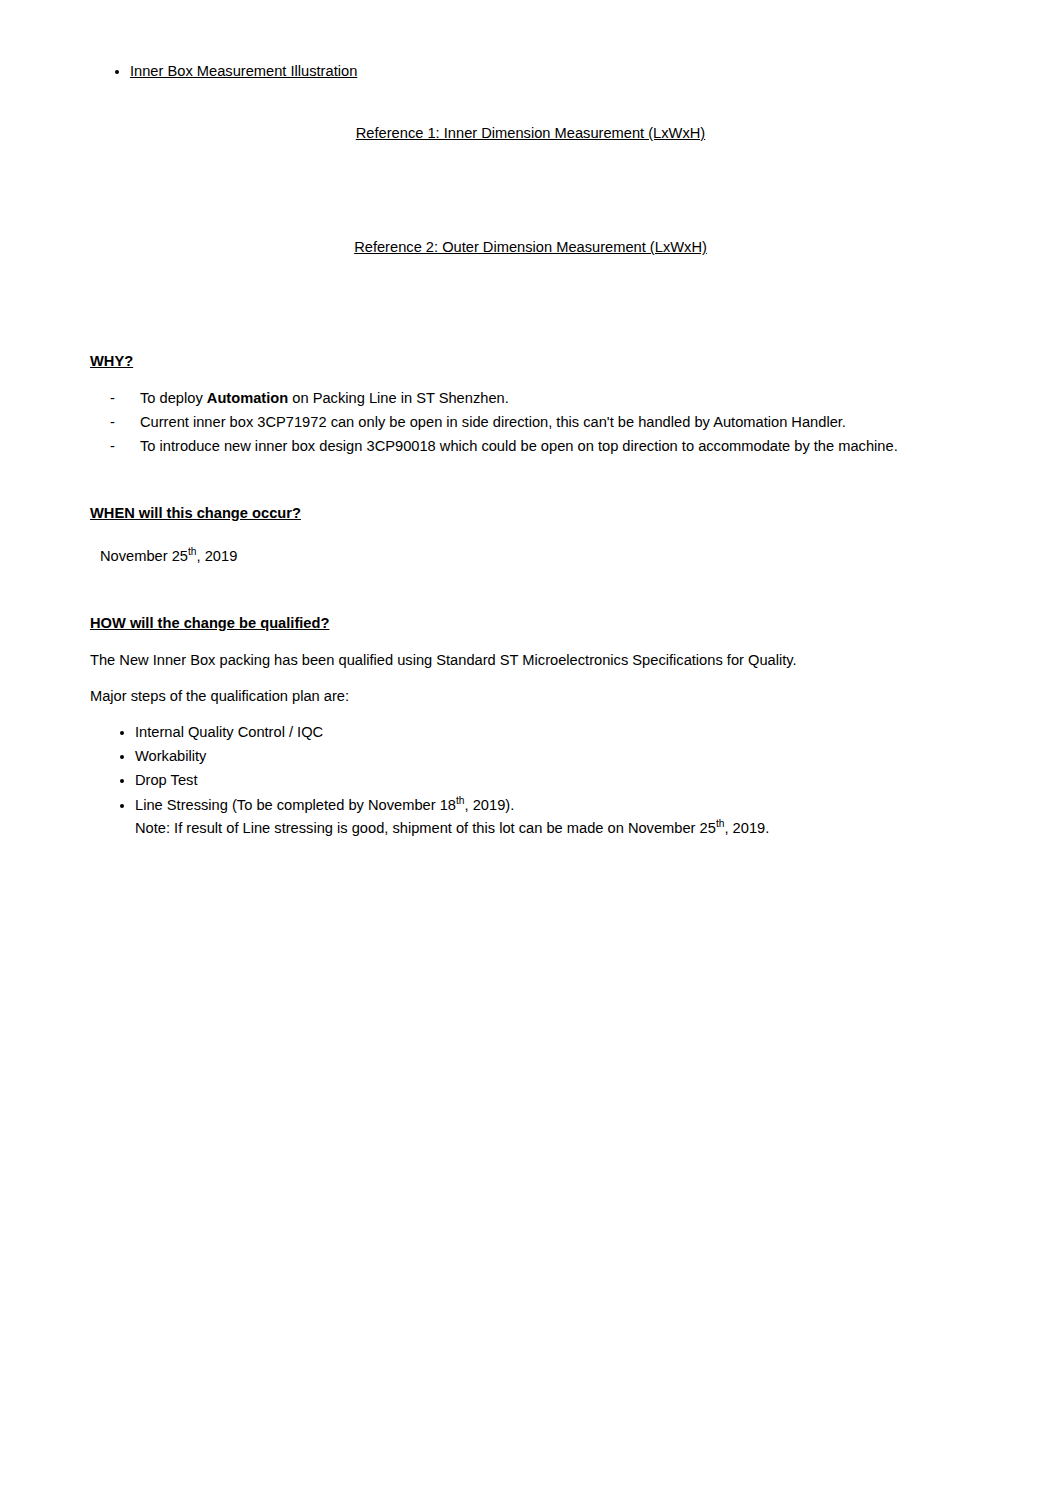Inner Box Measurement Illustration
Reference 1: Inner Dimension Measurement (LxWxH)
Reference 2: Outer Dimension Measurement (LxWxH)
WHY?
To deploy Automation on Packing Line in ST Shenzhen.
Current inner box 3CP71972 can only be open in side direction, this can't be handled by Automation Handler.
To introduce new inner box design 3CP90018 which could be open on top direction to accommodate by the machine.
WHEN will this change occur?
November 25th, 2019
HOW will the change be qualified?
The New Inner Box packing has been qualified using Standard ST Microelectronics Specifications for Quality.
Major steps of the qualification plan are:
Internal Quality Control / IQC
Workability
Drop Test
Line Stressing (To be completed by November 18th, 2019).
Note: If result of Line stressing is good, shipment of this lot can be made on November 25th, 2019.